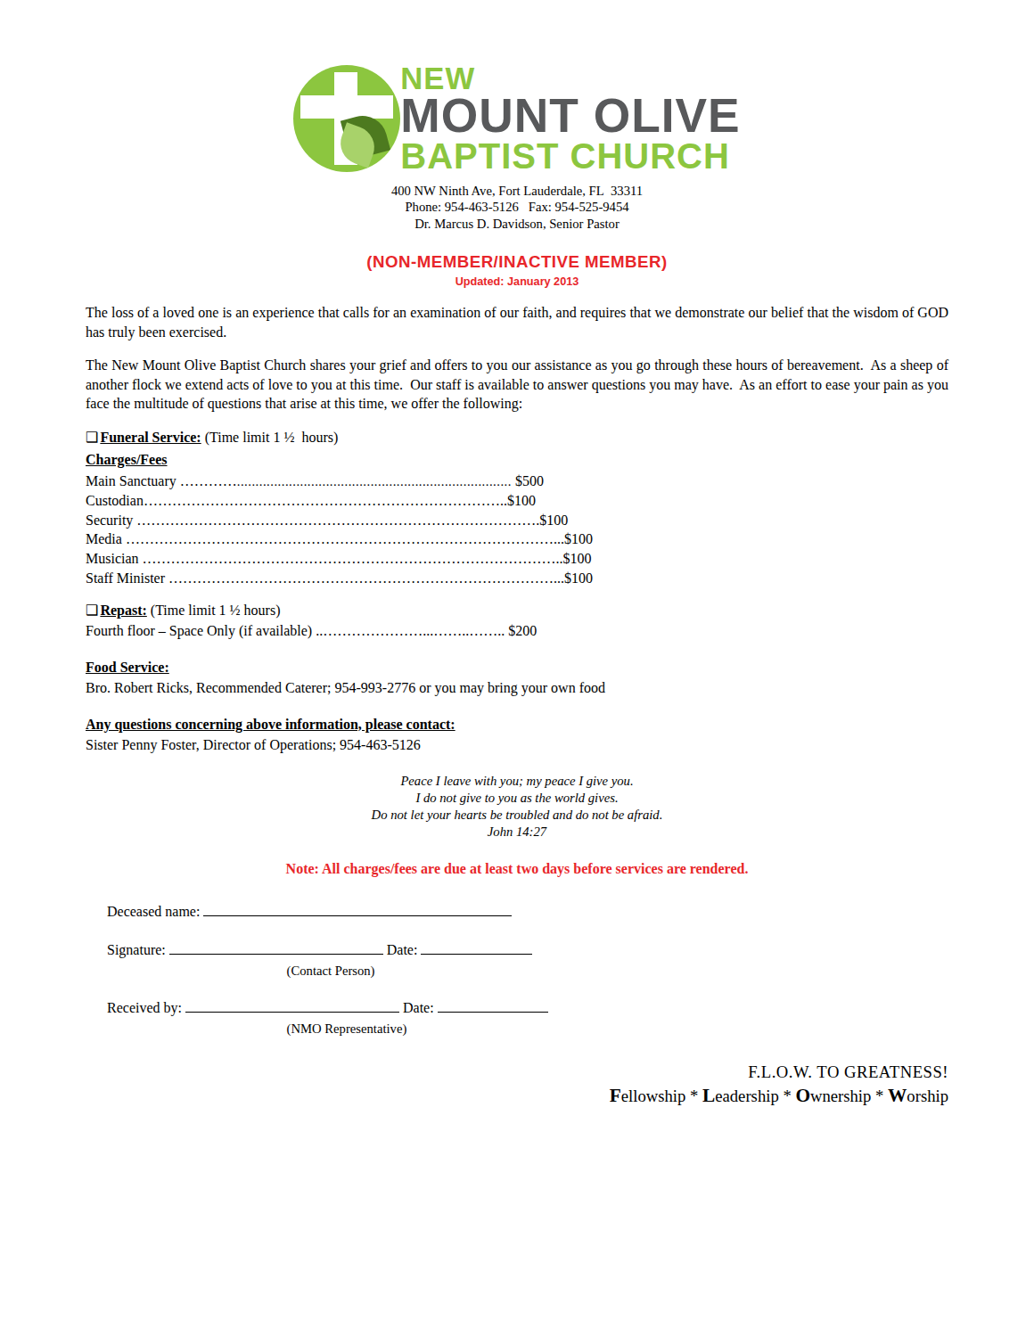| | NEW MOUNT OLIVE BAPTIST CHURCH |
400 NW Ninth Ave, Fort Lauderdale, FL 33311
Phone: 954-463-5126 Fax: 954-525-9454
Dr. Marcus D. Davidson, Senior Pastor
(NON-MEMBER/INACTIVE MEMBER)
Updated: January 2013
The loss of a loved one is an experience that calls for an examination of our faith, and requires that we demonstrate our belief that the wisdom of GOD has truly been exercised.
The New Mount Olive Baptist Church shares your grief and offers to you our assistance as you go through these hours of bereavement. As a sheep of another flock we extend acts of love to you at this time. Our staff is available to answer questions you may have. As an effort to ease your pain as you face the multitude of questions that arise at this time, we offer the following:
❑Funeral Service: (Time limit 1 ½ hours)
Charges/Fees
Main Sanctuary ………….......................................................................... $500
Custodian…………………………………………………………………..$100
Security ………………………………………………………………………….$100
Media ………………………………………………………………………………...$100
Musician ……………………………………………………………………………..$100
Staff Minister ………………………………………………………………………...$100
❑Repast: (Time limit 1 ½ hours)
Fourth floor – Space Only (if available) ..…………………...……..…….. $200
Food Service:
Bro. Robert Ricks, Recommended Caterer; 954-993-2776 or you may bring your own food
Any questions concerning above information, please contact:
Sister Penny Foster, Director of Operations; 954-463-5126
Peace I leave with you; my peace I give you.
I do not give to you as the world gives.
Do not let your hearts be troubled and do not be afraid.
John 14:27
Note: All charges/fees are due at least two days before services are rendered.
Deceased name:
Signature: Date:
(Contact Person)
Received by: Date:
(NMO Representative)
F.L.O.W. TO GREATNESS!
Fellowship * Leadership * Ownership * Worship